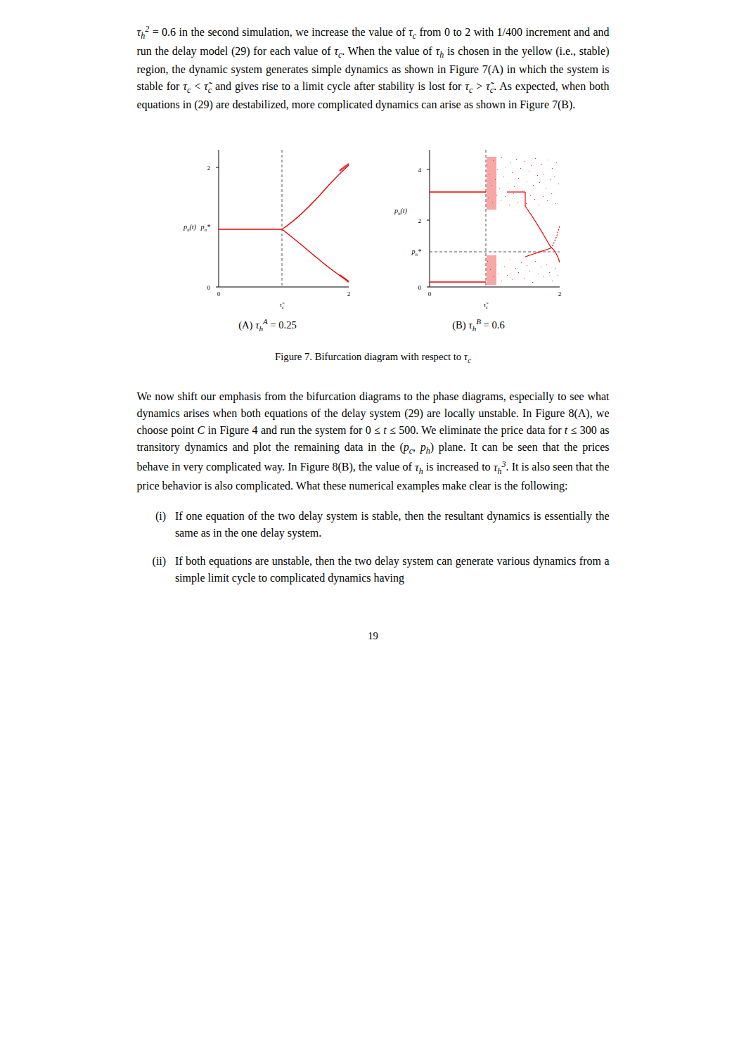τh2 = 0.6 in the second simulation, we increase the value of τc from 0 to 2 with 1/400 increment and and run the delay model (29) for each value of τc. When the value of τh is chosen in the yellow (i.e., stable) region, the dynamic system generates simple dynamics as shown in Figure 7(A) in which the system is stable for τc < τ̃c and gives rise to a limit cycle after stability is lost for τc > τ̃c. As expected, when both equations in (29) are destabilized, more complicated dynamics can arise as shown in Figure 7(B).
2 0 ph(t) ph* 0 2 τ̃c τc
(A) τhA = 0.25
4 2 0 ph(t) ph* 0 2 τ̃c
(B) τhB = 0.6
Figure 7. Bifurcation diagram with respect to τc
We now shift our emphasis from the bifurcation diagrams to the phase diagrams, especially to see what dynamics arises when both equations of the delay system (29) are locally unstable. In Figure 8(A), we choose point C in Figure 4 and run the system for 0 ≤ t ≤ 500. We eliminate the price data for t ≤ 300 as transitory dynamics and plot the remaining data in the (pc, ph) plane. It can be seen that the prices behave in very complicated way. In Figure 8(B), the value of τh is increased to τh3. It is also seen that the price behavior is also complicated. What these numerical examples make clear is the following:
(i) If one equation of the two delay system is stable, then the resultant dynamics is essentially the same as in the one delay system.
(ii) If both equations are unstable, then the two delay system can generate various dynamics from a simple limit cycle to complicated dynamics having
19